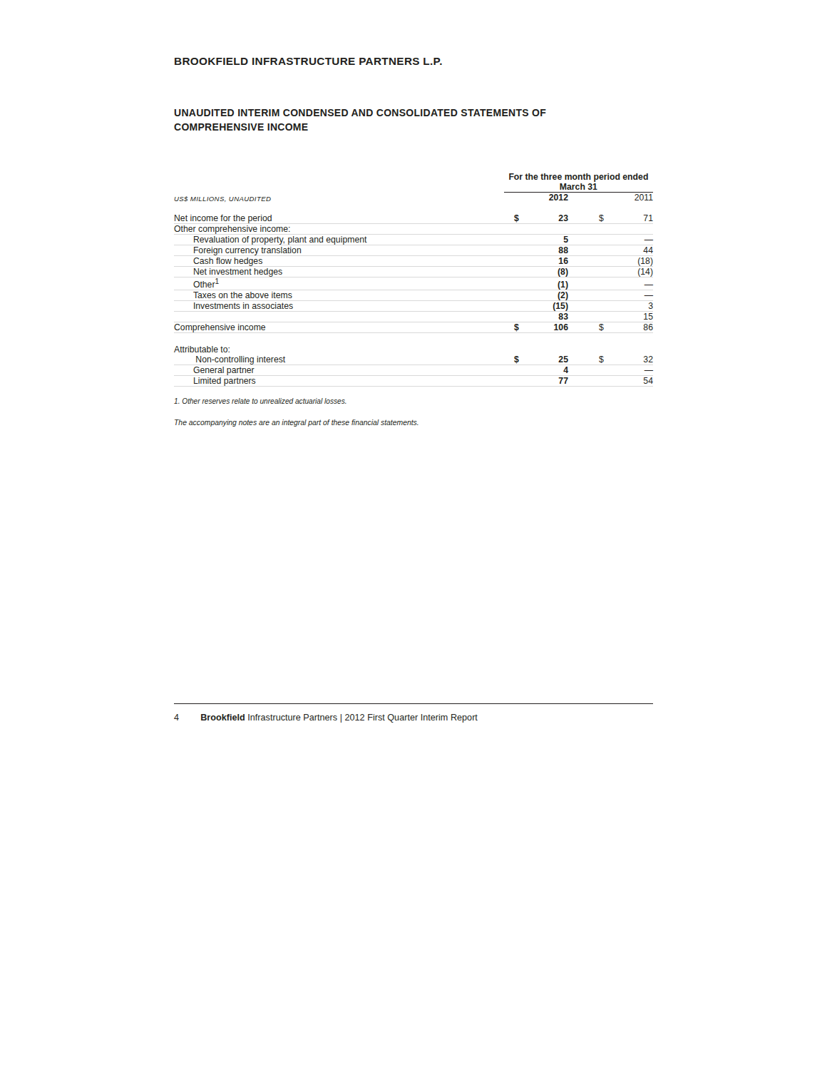Brookfield Infrastructure Partners L.P.
Unaudited Interim Condensed and Consolidated Statements of
Comprehensive Income
| | For the three month period ended March 31 |
| US$ MILLIONS, UNAUDITED | 2012 | | 2011 |
| Net income for the period | $ | 23 | | $ | 71 |
| Other comprehensive income: | | | | | |
| Revaluation of property, plant and equipment | | 5 | | | — |
| Foreign currency translation | | 88 | | | 44 |
| Cash flow hedges | | 16 | | | (18) |
| Net investment hedges | | (8) | | | (14) |
| Other 1 | | (1) | | | — |
| Taxes on the above items | | (2) | | | — |
| Investments in associates | | (15) | | | 3 |
| | | 83 | | | 15 |
| Comprehensive income | $ | 106 | | $ | 86 |
| Attributable to: | | | | | |
| Non-controlling interest | $ | 25 | | $ | 32 |
| General partner | | 4 | | | — |
| Limited partners | | 77 | | | 54 |
1. Other reserves relate to unrealized actuarial losses.
The accompanying notes are an integral part of these financial statements.
4 Brookfield Infrastructure Partners | 2012 First Quarter Interim Report